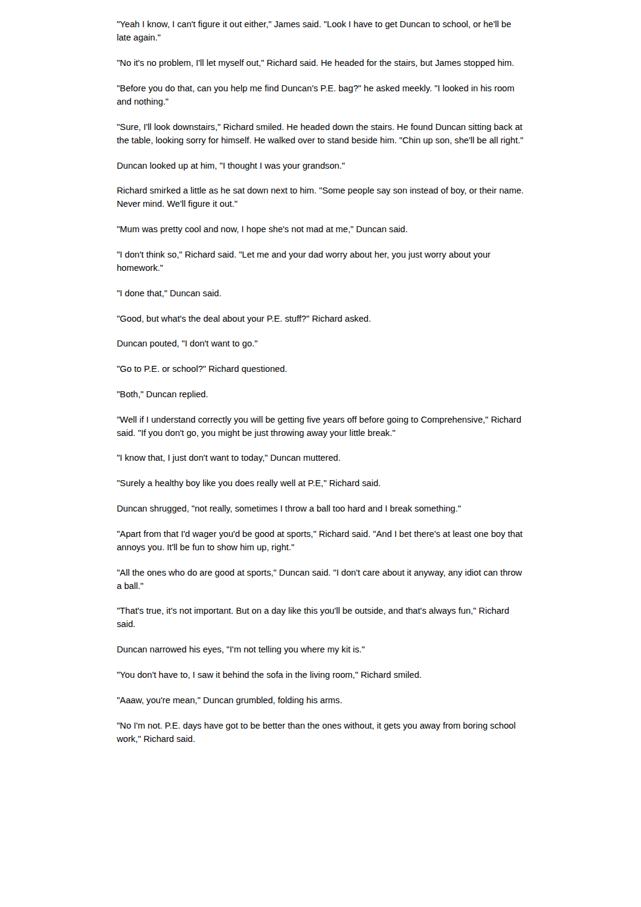"Yeah I know, I can't figure it out either," James said. "Look I have to get Duncan to school, or he'll be late again."
"No it's no problem, I'll let myself out," Richard said. He headed for the stairs, but James stopped him.
"Before you do that, can you help me find Duncan's P.E. bag?" he asked meekly. "I looked in his room and nothing."
"Sure, I'll look downstairs," Richard smiled. He headed down the stairs. He found Duncan sitting back at the table, looking sorry for himself. He walked over to stand beside him. "Chin up son, she'll be all right."
Duncan looked up at him, "I thought I was your grandson."
Richard smirked a little as he sat down next to him. "Some people say son instead of boy, or their name. Never mind. We'll figure it out."
"Mum was pretty cool and now, I hope she's not mad at me," Duncan said.
"I don't think so," Richard said. "Let me and your dad worry about her, you just worry about your homework."
"I done that," Duncan said.
"Good, but what's the deal about your P.E. stuff?" Richard asked.
Duncan pouted, "I don't want to go."
"Go to P.E. or school?" Richard questioned.
"Both," Duncan replied.
"Well if I understand correctly you will be getting five years off before going to Comprehensive," Richard said. "If you don't go, you might be just throwing away your little break."
"I know that, I just don't want to today," Duncan muttered.
"Surely a healthy boy like you does really well at P.E," Richard said.
Duncan shrugged, "not really, sometimes I throw a ball too hard and I break something."
"Apart from that I'd wager you'd be good at sports," Richard said. "And I bet there's at least one boy that annoys you. It'll be fun to show him up, right."
"All the ones who do are good at sports," Duncan said. "I don't care about it anyway, any idiot can throw a ball."
"That's true, it's not important. But on a day like this you'll be outside, and that's always fun," Richard said.
Duncan narrowed his eyes, "I'm not telling you where my kit is."
"You don't have to, I saw it behind the sofa in the living room," Richard smiled.
"Aaaw, you're mean," Duncan grumbled, folding his arms.
"No I'm not. P.E. days have got to be better than the ones without, it gets you away from boring school work," Richard said.